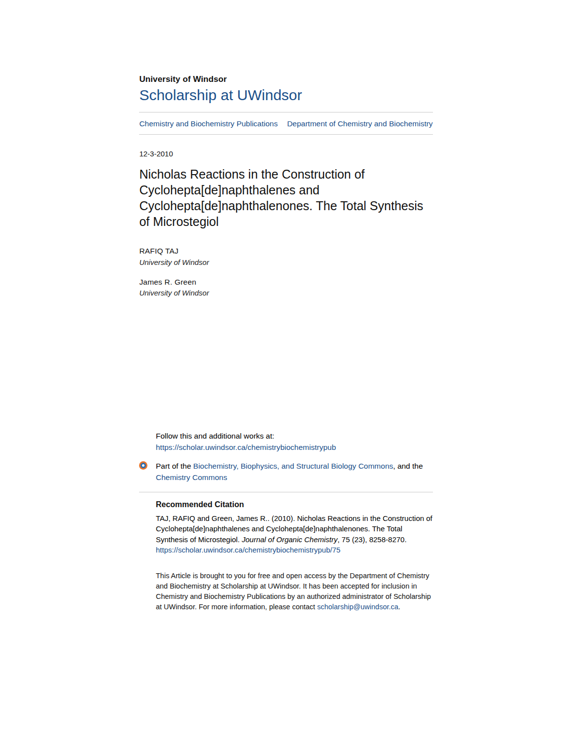University of Windsor
Scholarship at UWindsor
Chemistry and Biochemistry Publications
Department of Chemistry and Biochemistry
12-3-2010
Nicholas Reactions in the Construction of Cyclohepta[de]naphthalenes and Cyclohepta[de]naphthalenones. The Total Synthesis of Microstegiol
RAFIQ TAJ
University of Windsor
James R. Green
University of Windsor
Follow this and additional works at: https://scholar.uwindsor.ca/chemistrybiochemistrypub
Part of the Biochemistry, Biophysics, and Structural Biology Commons, and the Chemistry Commons
Recommended Citation
TAJ, RAFIQ and Green, James R.. (2010). Nicholas Reactions in the Construction of Cyclohepta[de]naphthalenes and Cyclohepta[de]naphthalenones. The Total Synthesis of Microstegiol. Journal of Organic Chemistry, 75 (23), 8258-8270.
https://scholar.uwindsor.ca/chemistrybiochemistrypub/75
This Article is brought to you for free and open access by the Department of Chemistry and Biochemistry at Scholarship at UWindsor. It has been accepted for inclusion in Chemistry and Biochemistry Publications by an authorized administrator of Scholarship at UWindsor. For more information, please contact scholarship@uwindsor.ca.